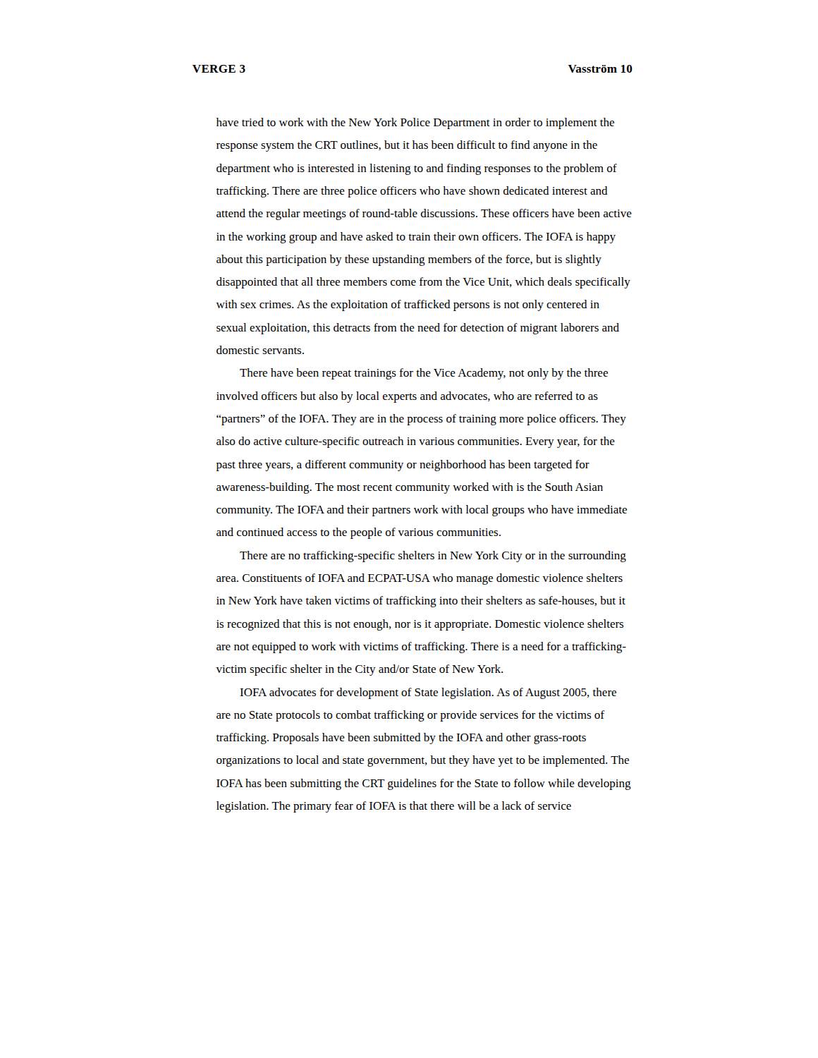VERGE 3 Vasström 10
have tried to work with the New York Police Department in order to implement the response system the CRT outlines, but it has been difficult to find anyone in the department who is interested in listening to and finding responses to the problem of trafficking. There are three police officers who have shown dedicated interest and attend the regular meetings of round-table discussions. These officers have been active in the working group and have asked to train their own officers. The IOFA is happy about this participation by these upstanding members of the force, but is slightly disappointed that all three members come from the Vice Unit, which deals specifically with sex crimes. As the exploitation of trafficked persons is not only centered in sexual exploitation, this detracts from the need for detection of migrant laborers and domestic servants.
There have been repeat trainings for the Vice Academy, not only by the three involved officers but also by local experts and advocates, who are referred to as “partners” of the IOFA. They are in the process of training more police officers. They also do active culture-specific outreach in various communities. Every year, for the past three years, a different community or neighborhood has been targeted for awareness-building. The most recent community worked with is the South Asian community. The IOFA and their partners work with local groups who have immediate and continued access to the people of various communities.
There are no trafficking-specific shelters in New York City or in the surrounding area. Constituents of IOFA and ECPAT-USA who manage domestic violence shelters in New York have taken victims of trafficking into their shelters as safe-houses, but it is recognized that this is not enough, nor is it appropriate. Domestic violence shelters are not equipped to work with victims of trafficking. There is a need for a trafficking-victim specific shelter in the City and/or State of New York.
IOFA advocates for development of State legislation. As of August 2005, there are no State protocols to combat trafficking or provide services for the victims of trafficking. Proposals have been submitted by the IOFA and other grass-roots organizations to local and state government, but they have yet to be implemented. The IOFA has been submitting the CRT guidelines for the State to follow while developing legislation. The primary fear of IOFA is that there will be a lack of service